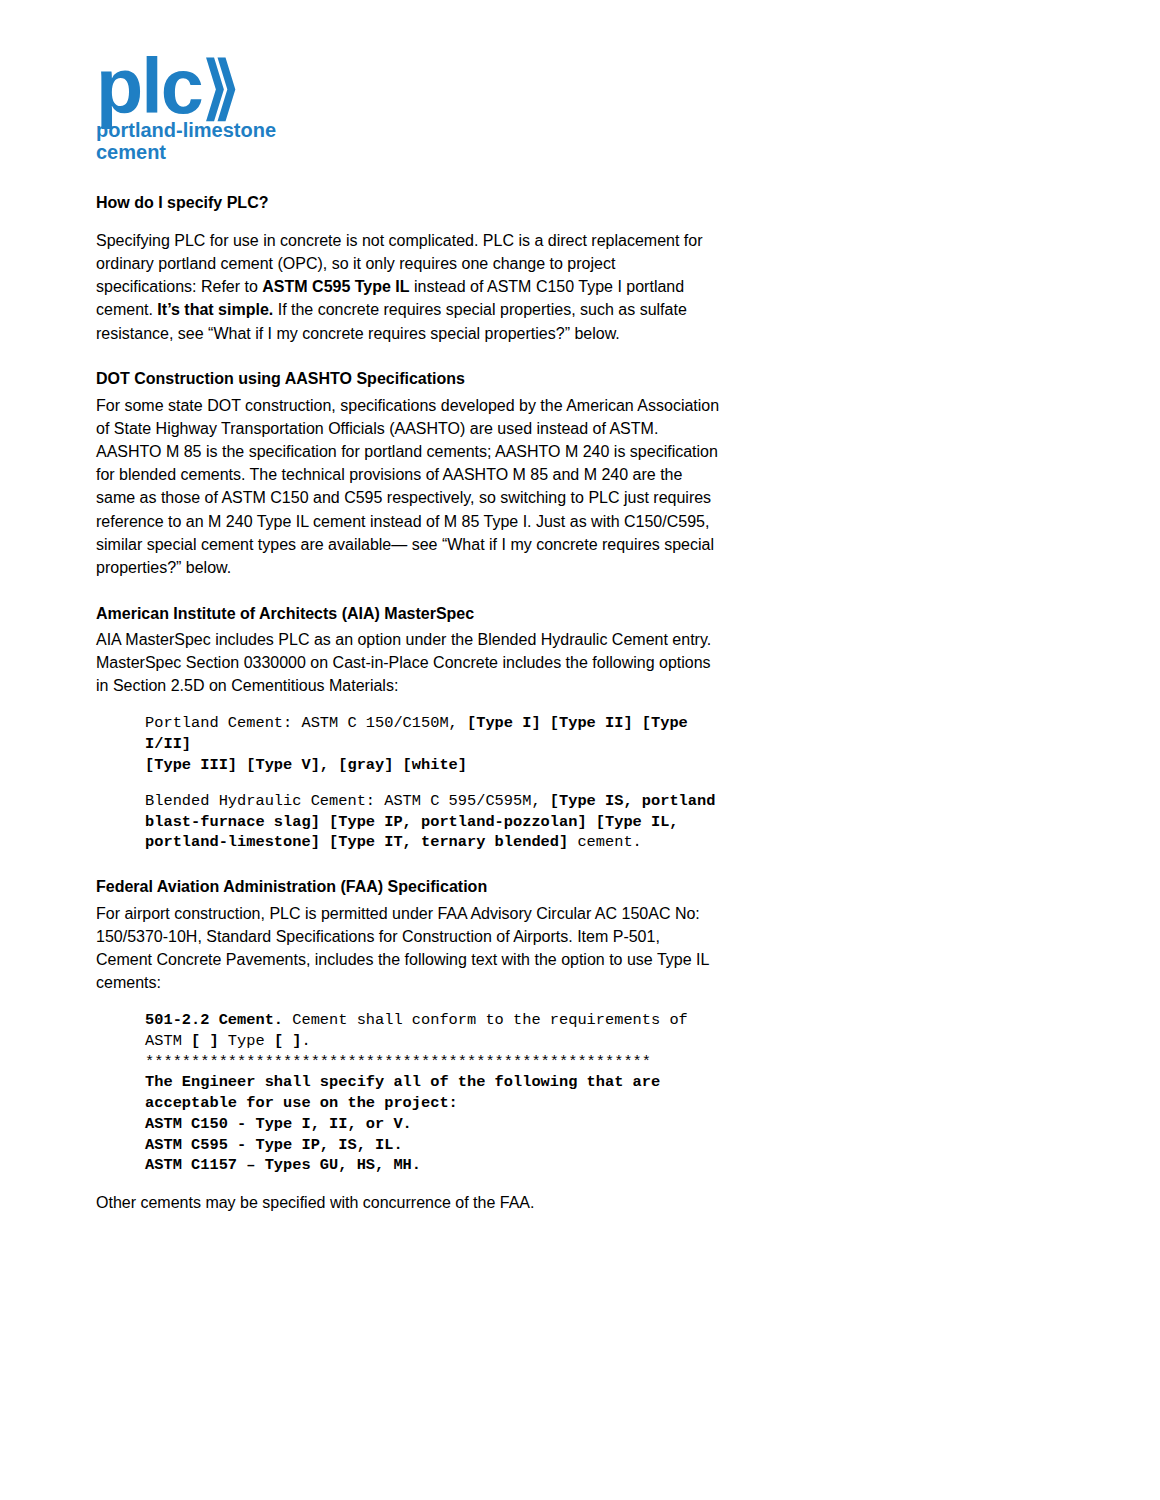plc⟫
portland-limestone
cement
How do I specify PLC?
Specifying PLC for use in concrete is not complicated. PLC is a direct replacement for ordinary portland cement (OPC), so it only requires one change to project specifications: Refer to ASTM C595 Type IL instead of ASTM C150 Type I portland cement. It’s that simple. If the concrete requires special properties, such as sulfate resistance, see “What if I my concrete requires special properties?” below.
DOT Construction using AASHTO Specifications
For some state DOT construction, specifications developed by the American Association of State Highway Transportation Officials (AASHTO) are used instead of ASTM. AASHTO M 85 is the specification for portland cements; AASHTO M 240 is specification for blended cements. The technical provisions of AASHTO M 85 and M 240 are the same as those of ASTM C150 and C595 respectively, so switching to PLC just requires reference to an M 240 Type IL cement instead of M 85 Type I. Just as with C150/C595, similar special cement types are available— see “What if I my concrete requires special properties?” below.
American Institute of Architects (AIA) MasterSpec
AIA MasterSpec includes PLC as an option under the Blended Hydraulic Cement entry. MasterSpec Section 0330000 on Cast-in-Place Concrete includes the following options in Section 2.5D on Cementitious Materials:
Portland Cement: ASTM C 150/C150M, [Type I] [Type II] [Type I/II]
[Type III] [Type V], [gray] [white]
Blended Hydraulic Cement: ASTM C 595/C595M, [Type IS, portland
blast-furnace slag] [Type IP, portland-pozzolan] [Type IL,
portland-limestone] [Type IT, ternary blended] cement.
Federal Aviation Administration (FAA) Specification
For airport construction, PLC is permitted under FAA Advisory Circular AC 150AC No: 150/5370-10H, Standard Specifications for Construction of Airports. Item P-501, Cement Concrete Pavements, includes the following text with the option to use Type IL cements:
501-2.2 Cement. Cement shall conform to the requirements of
ASTM [ ] Type [ ].
*******************************************************
The Engineer shall specify all of the following that are
acceptable for use on the project:
ASTM C150 - Type I, II, or V.
ASTM C595 - Type IP, IS, IL.
ASTM C1157 – Types GU, HS, MH.
Other cements may be specified with concurrence of the FAA.